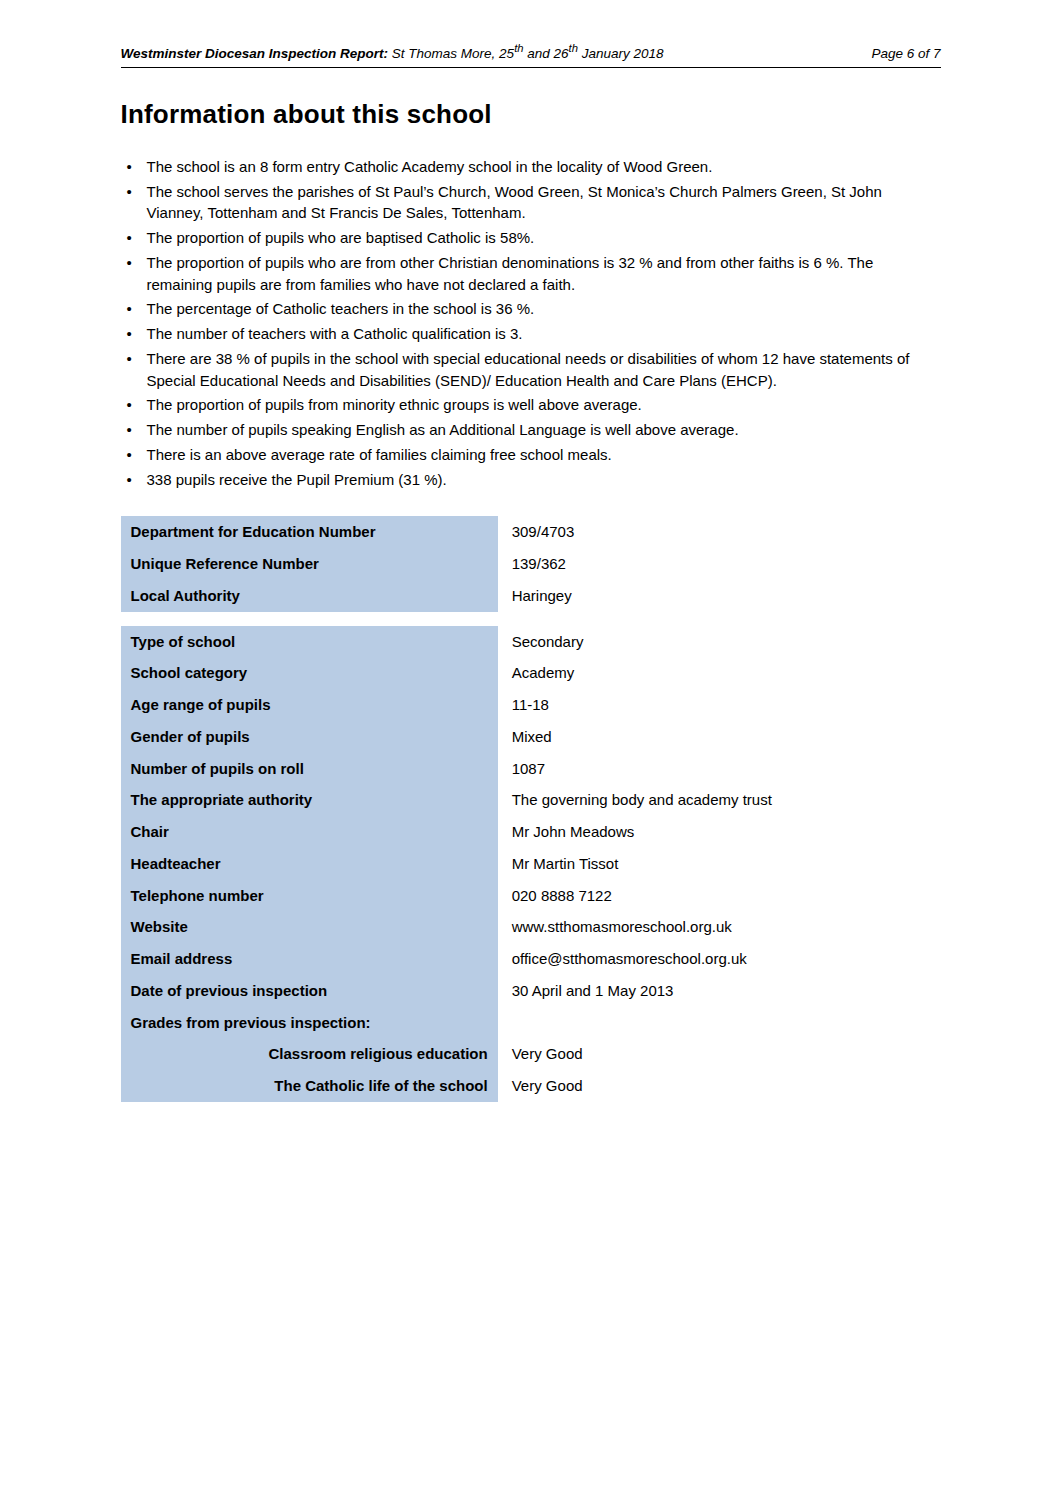Westminster Diocesan Inspection Report: St Thomas More, 25th and 26th January 2018
Page 6 of 7
Information about this school
The school is an 8 form entry Catholic Academy school in the locality of Wood Green.
The school serves the parishes of St Paul’s Church, Wood Green, St Monica’s Church Palmers Green, St John Vianney, Tottenham and St Francis De Sales, Tottenham.
The proportion of pupils who are baptised Catholic is 58%.
The proportion of pupils who are from other Christian denominations is 32 % and from other faiths is 6 %. The remaining pupils are from families who have not declared a faith.
The percentage of Catholic teachers in the school is 36 %.
The number of teachers with a Catholic qualification is 3.
There are 38 % of pupils in the school with special educational needs or disabilities of whom 12 have statements of Special Educational Needs and Disabilities (SEND)/ Education Health and Care Plans (EHCP).
The proportion of pupils from minority ethnic groups is well above average.
The number of pupils speaking English as an Additional Language is well above average.
There is an above average rate of families claiming free school meals.
338 pupils receive the Pupil Premium (31 %).
| Department for Education Number | 309/4703 |
| Unique Reference Number | 139/362 |
| Local Authority | Haringey |
| Type of school | Secondary |
| School category | Academy |
| Age range of pupils | 11-18 |
| Gender of pupils | Mixed |
| Number of pupils on roll | 1087 |
| The appropriate authority | The governing body and academy trust |
| Chair | Mr John Meadows |
| Headteacher | Mr Martin Tissot |
| Telephone number | 020 8888 7122 |
| Website | www.stthomasmoreschool.org.uk |
| Email address | office@stthomasmoreschool.org.uk |
| Date of previous inspection | 30 April and 1 May 2013 |
| Grades from previous inspection: | |
| Classroom religious education | Very Good |
| The Catholic life of the school | Very Good |